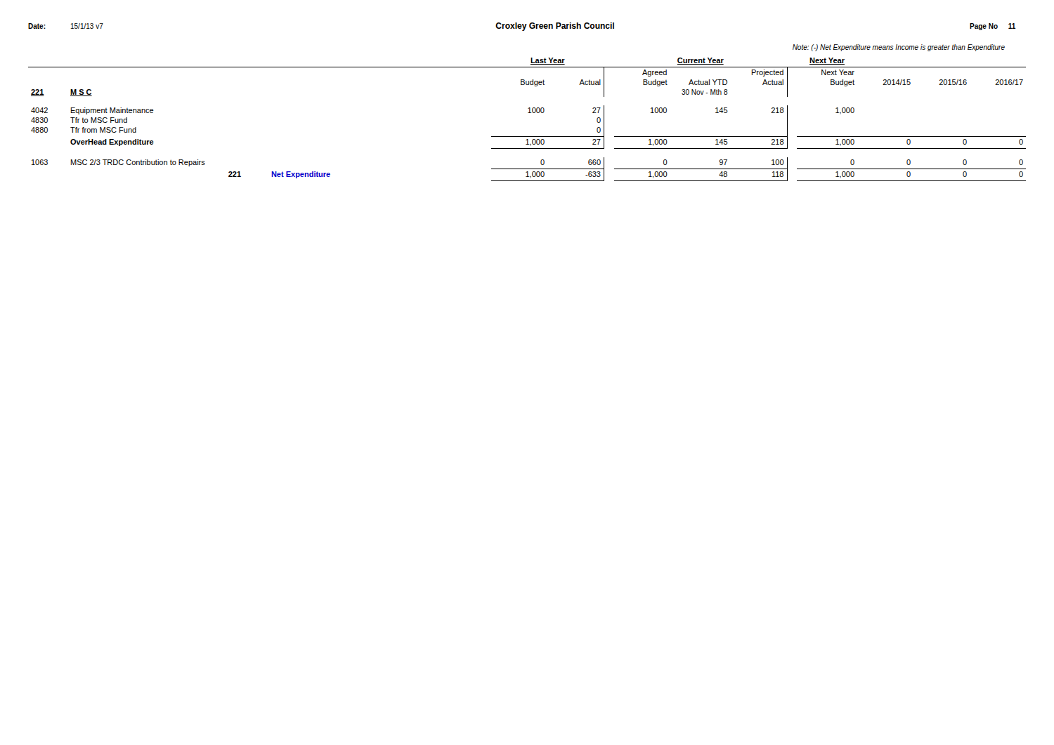Date: 15/1/13 v7 Croxley Green Parish Council Page No11
Note: (-) Net Expenditure means Income is greater than Expenditure
| | | Last Year | | Current Year | | Next Year | | | |
| | | | | | Agreed | | Projected | | Next Year | | | |
| | | Budget | Actual | | Budget | Actual YTD | Actual | | Budget | 2014/15 | 2015/16 | 2016/17 |
| 221 | M S C | | | | | 30 Nov - Mth 8 | | | | | | |
| 4042 | Equipment Maintenance | 1000 | 27 | | 1000 | 145 | 218 | | 1,000 | | | |
| 4830 | Tfr to MSC Fund | | 0 | | | | | | | | | |
| 4880 | Tfr from MSC Fund | | 0 | | | | | | | | | |
| | OverHead Expenditure | 1,000 | 27 | | 1,000 | 145 | 218 | | 1,000 | 0 | 0 | 0 |
| 1063 | MSC 2/3 TRDC Contribution to Repairs | 0 | 660 | | 0 | 97 | 100 | | 0 | 0 | 0 | 0 |
| | 221 Net Expenditure | 1,000 | -633 | | 1,000 | 48 | 118 | | 1,000 | 0 | 0 | 0 |